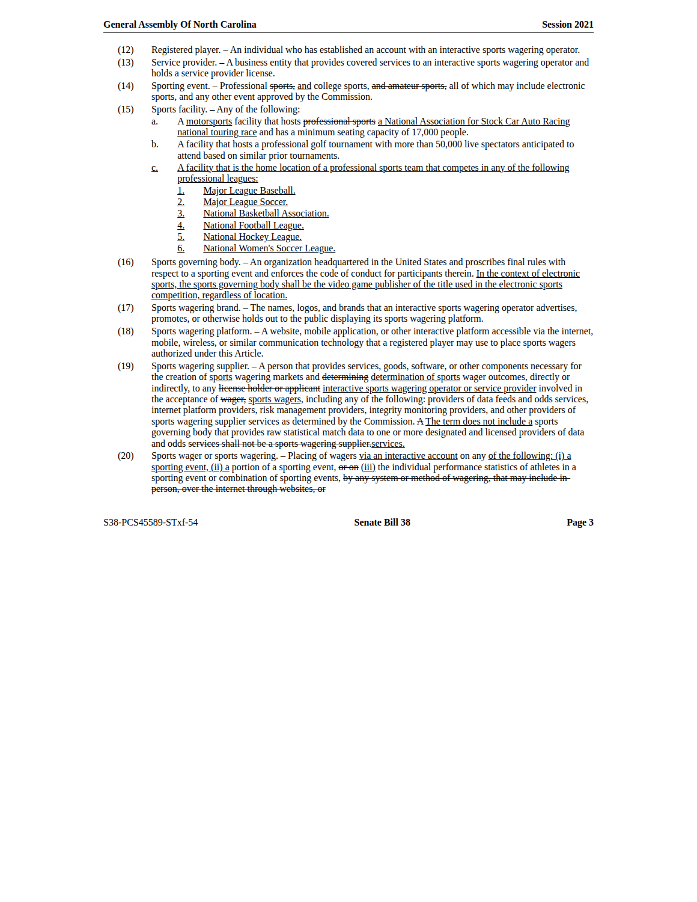General Assembly Of North Carolina
Session 2021
(12) Registered player. – An individual who has established an account with an interactive sports wagering operator.
(13) Service provider. – A business entity that provides covered services to an interactive sports wagering operator and holds a service provider license.
(14) Sporting event. – Professional sports, and college sports, and amateur sports, all of which may include electronic sports, and any other event approved by the Commission.
(15) Sports facility. – Any of the following:
a. A motorsports facility that hosts professional sports a National Association for Stock Car Auto Racing national touring race and has a minimum seating capacity of 17,000 people.
b. A facility that hosts a professional golf tournament with more than 50,000 live spectators anticipated to attend based on similar prior tournaments.
c. A facility that is the home location of a professional sports team that competes in any of the following professional leagues:
1. Major League Baseball.
2. Major League Soccer.
3. National Basketball Association.
4. National Football League.
5. National Hockey League.
6. National Women's Soccer League.
(16) Sports governing body. – An organization headquartered in the United States and proscribes final rules with respect to a sporting event and enforces the code of conduct for participants therein. In the context of electronic sports, the sports governing body shall be the video game publisher of the title used in the electronic sports competition, regardless of location.
(17) Sports wagering brand. – The names, logos, and brands that an interactive sports wagering operator advertises, promotes, or otherwise holds out to the public displaying its sports wagering platform.
(18) Sports wagering platform. – A website, mobile application, or other interactive platform accessible via the internet, mobile, wireless, or similar communication technology that a registered player may use to place sports wagers authorized under this Article.
(19) Sports wagering supplier. – A person that provides services, goods, software, or other components necessary for the creation of sports wagering markets and determining determination of sports wager outcomes, directly or indirectly, to any license holder or applicant interactive sports wagering operator or service provider involved in the acceptance of wager, sports wagers, including any of the following: providers of data feeds and odds services, internet platform providers, risk management providers, integrity monitoring providers, and other providers of sports wagering supplier services as determined by the Commission. A The term does not include a sports governing body that provides raw statistical match data to one or more designated and licensed providers of data and odds services shall not be a sports wagering supplier.services.
(20) Sports wager or sports wagering. – Placing of wagers via an interactive account on any of the following: (i) a sporting event, (ii) a portion of a sporting event, or on (iii) the individual performance statistics of athletes in a sporting event or combination of sporting events, by any system or method of wagering, that may include in-person, over the internet through websites, or
S38-PCS45589-STxf-54
Senate Bill 38
Page 3